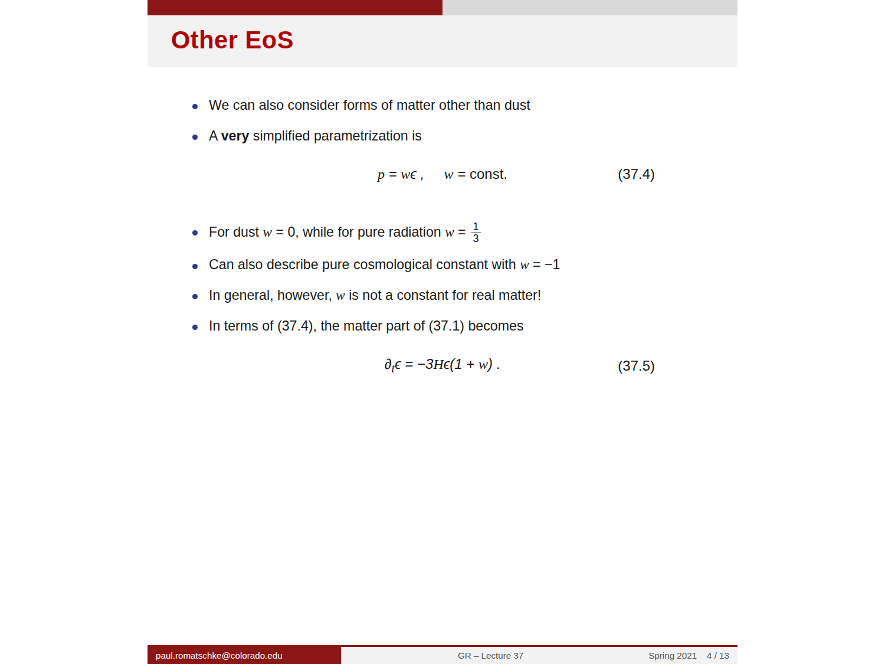Other EoS
We can also consider forms of matter other than dust
A very simplified parametrization is
p = wϵ , w = const. (37.4)
For dust w = 0, while for pure radiation w = 13
Can also describe pure cosmological constant with w = −1
In general, however, w is not a constant for real matter!
In terms of (37.4), the matter part of (37.1) becomes
∂tϵ = −3Hϵ(1 + w) . (37.5)
paul.romatschke@colorado.edu
GR – Lecture 37
Spring 2021 4 / 13